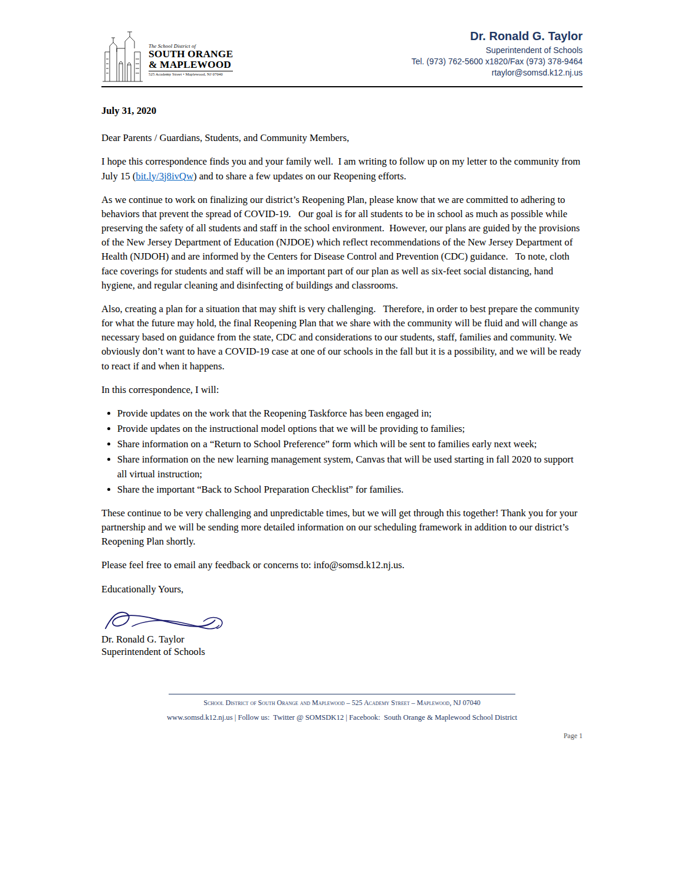The School District of
SOUTH ORANGE
& MAPLEWOOD
525 Academy Street • Maplewood, NJ 07040
Dr. Ronald G. Taylor
Superintendent of Schools
Tel. (973) 762-5600 x1820/Fax (973) 378-9464
rtaylor@somsd.k12.nj.us
July 31, 2020
Dear Parents / Guardians, Students, and Community Members,
I hope this correspondence finds you and your family well. I am writing to follow up on my letter to the community from July 15 (bit.ly/3j8ivQw) and to share a few updates on our Reopening efforts.
As we continue to work on finalizing our district’s Reopening Plan, please know that we are committed to adhering to behaviors that prevent the spread of COVID-19. Our goal is for all students to be in school as much as possible while preserving the safety of all students and staff in the school environment. However, our plans are guided by the provisions of the New Jersey Department of Education (NJDOE) which reflect recommendations of the New Jersey Department of Health (NJDOH) and are informed by the Centers for Disease Control and Prevention (CDC) guidance. To note, cloth face coverings for students and staff will be an important part of our plan as well as six-feet social distancing, hand hygiene, and regular cleaning and disinfecting of buildings and classrooms.
Also, creating a plan for a situation that may shift is very challenging. Therefore, in order to best prepare the community for what the future may hold, the final Reopening Plan that we share with the community will be fluid and will change as necessary based on guidance from the state, CDC and considerations to our students, staff, families and community. We obviously don’t want to have a COVID-19 case at one of our schools in the fall but it is a possibility, and we will be ready to react if and when it happens.
In this correspondence, I will:
Provide updates on the work that the Reopening Taskforce has been engaged in;
Provide updates on the instructional model options that we will be providing to families;
Share information on a “Return to School Preference” form which will be sent to families early next week;
Share information on the new learning management system, Canvas that will be used starting in fall 2020 to support all virtual instruction;
Share the important “Back to School Preparation Checklist” for families.
These continue to be very challenging and unpredictable times, but we will get through this together! Thank you for your partnership and we will be sending more detailed information on our scheduling framework in addition to our district’s Reopening Plan shortly.
Please feel free to email any feedback or concerns to: info@somsd.k12.nj.us.
Educationally Yours,
Dr. Ronald G. Taylor
Superintendent of Schools
School District of South Orange and Maplewood – 525 Academy Street – Maplewood, NJ 07040
www.somsd.k12.nj.us | Follow us: Twitter @ SOMSDK12 | Facebook: South Orange & Maplewood School District
Page 1